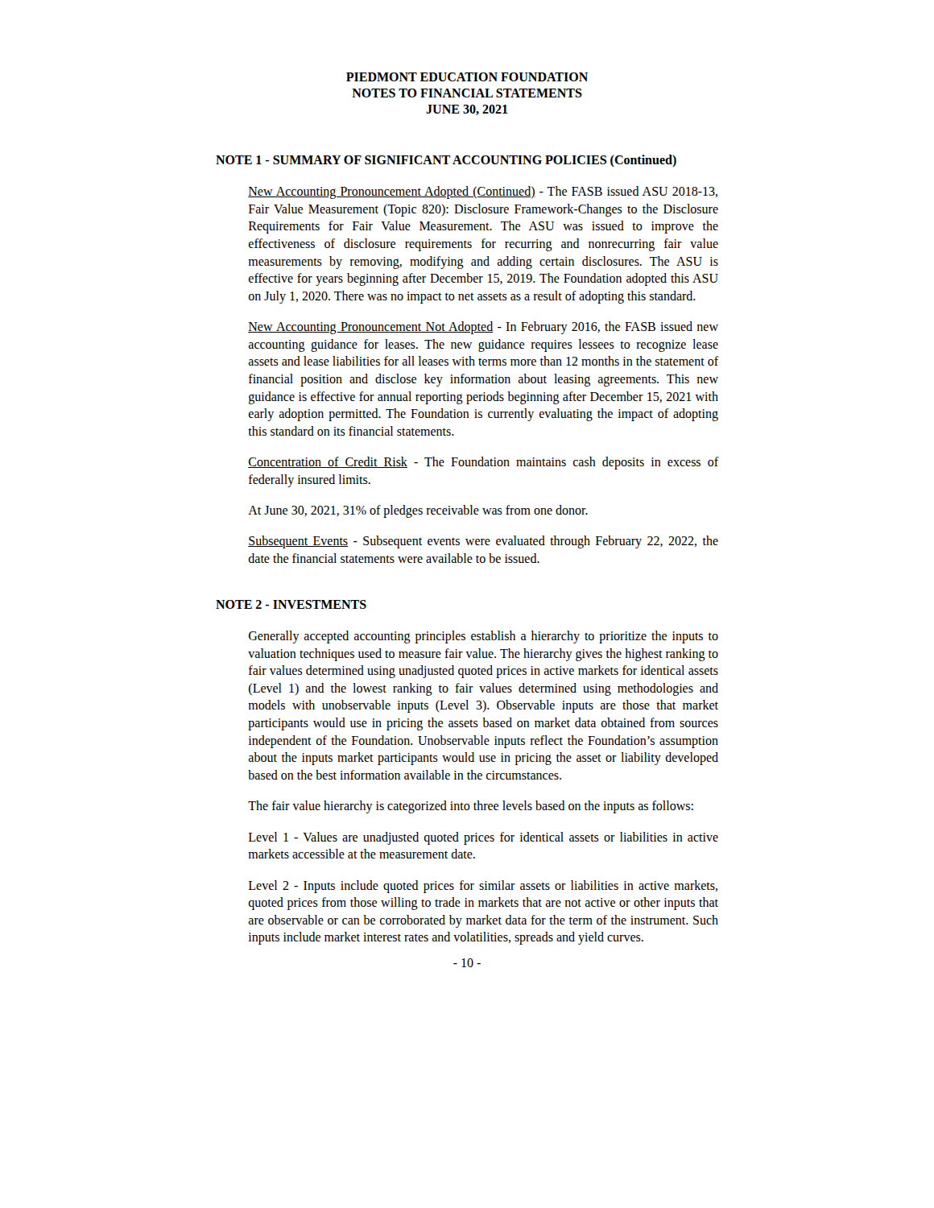PIEDMONT EDUCATION FOUNDATION
NOTES TO FINANCIAL STATEMENTS
JUNE 30, 2021
NOTE 1 - SUMMARY OF SIGNIFICANT ACCOUNTING POLICIES (Continued)
New Accounting Pronouncement Adopted (Continued) - The FASB issued ASU 2018-13, Fair Value Measurement (Topic 820): Disclosure Framework-Changes to the Disclosure Requirements for Fair Value Measurement. The ASU was issued to improve the effectiveness of disclosure requirements for recurring and nonrecurring fair value measurements by removing, modifying and adding certain disclosures. The ASU is effective for years beginning after December 15, 2019. The Foundation adopted this ASU on July 1, 2020. There was no impact to net assets as a result of adopting this standard.
New Accounting Pronouncement Not Adopted - In February 2016, the FASB issued new accounting guidance for leases. The new guidance requires lessees to recognize lease assets and lease liabilities for all leases with terms more than 12 months in the statement of financial position and disclose key information about leasing agreements. This new guidance is effective for annual reporting periods beginning after December 15, 2021 with early adoption permitted. The Foundation is currently evaluating the impact of adopting this standard on its financial statements.
Concentration of Credit Risk - The Foundation maintains cash deposits in excess of federally insured limits.
At June 30, 2021, 31% of pledges receivable was from one donor.
Subsequent Events - Subsequent events were evaluated through February 22, 2022, the date the financial statements were available to be issued.
NOTE 2 - INVESTMENTS
Generally accepted accounting principles establish a hierarchy to prioritize the inputs to valuation techniques used to measure fair value. The hierarchy gives the highest ranking to fair values determined using unadjusted quoted prices in active markets for identical assets (Level 1) and the lowest ranking to fair values determined using methodologies and models with unobservable inputs (Level 3). Observable inputs are those that market participants would use in pricing the assets based on market data obtained from sources independent of the Foundation. Unobservable inputs reflect the Foundation’s assumption about the inputs market participants would use in pricing the asset or liability developed based on the best information available in the circumstances.
The fair value hierarchy is categorized into three levels based on the inputs as follows:
Level 1 - Values are unadjusted quoted prices for identical assets or liabilities in active markets accessible at the measurement date.
Level 2 - Inputs include quoted prices for similar assets or liabilities in active markets, quoted prices from those willing to trade in markets that are not active or other inputs that are observable or can be corroborated by market data for the term of the instrument. Such inputs include market interest rates and volatilities, spreads and yield curves.
- 10 -